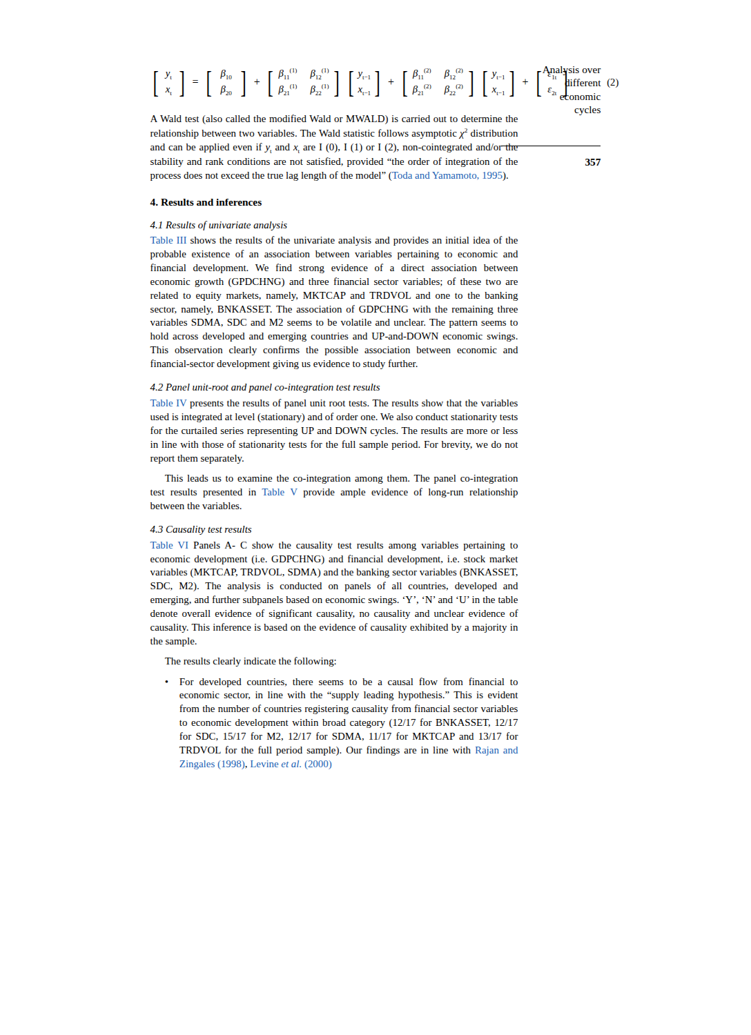Analysis over
different
economic
cycles
357
[ yt xt ] = [ β10 β20 ] + [ β11(1) β12(1) β21(1) β22(1) ] [ yt−1 xt−1 ] + [ β11(2) β12(2) β21(2) β22(2) ] [ yt−1 xt−1 ] + [ ε1t ε2t ]
(2)
A Wald test (also called the modified Wald or MWALD) is carried out to determine the relationship between two variables. The Wald statistic follows asymptotic χ2 distribution and can be applied even if yt and xt are I (0), I (1) or I (2), non-cointegrated and/or the stability and rank conditions are not satisfied, provided “the order of integration of the process does not exceed the true lag length of the model” (Toda and Yamamoto, 1995).
4. Results and inferences
4.1 Results of univariate analysis
Table III shows the results of the univariate analysis and provides an initial idea of the probable existence of an association between variables pertaining to economic and financial development. We find strong evidence of a direct association between economic growth (GPDCHNG) and three financial sector variables; of these two are related to equity markets, namely, MKTCAP and TRDVOL and one to the banking sector, namely, BNKASSET. The association of GDPCHNG with the remaining three variables SDMA, SDC and M2 seems to be volatile and unclear. The pattern seems to hold across developed and emerging countries and UP-and-DOWN economic swings. This observation clearly confirms the possible association between economic and financial-sector development giving us evidence to study further.
4.2 Panel unit-root and panel co-integration test results
Table IV presents the results of panel unit root tests. The results show that the variables used is integrated at level (stationary) and of order one. We also conduct stationarity tests for the curtailed series representing UP and DOWN cycles. The results are more or less in line with those of stationarity tests for the full sample period. For brevity, we do not report them separately.
This leads us to examine the co-integration among them. The panel co-integration test results presented in Table V provide ample evidence of long-run relationship between the variables.
4.3 Causality test results
Table VI Panels A- C show the causality test results among variables pertaining to economic development (i.e. GDPCHNG) and financial development, i.e. stock market variables (MKTCAP, TRDVOL, SDMA) and the banking sector variables (BNKASSET, SDC, M2). The analysis is conducted on panels of all countries, developed and emerging, and further subpanels based on economic swings. ‘Y’, ‘N’ and ‘U’ in the table denote overall evidence of significant causality, no causality and unclear evidence of causality. This inference is based on the evidence of causality exhibited by a majority in the sample.
The results clearly indicate the following:
For developed countries, there seems to be a causal flow from financial to economic sector, in line with the “supply leading hypothesis.” This is evident from the number of countries registering causality from financial sector variables to economic development within broad category (12/17 for BNKASSET, 12/17 for SDC, 15/17 for M2, 12/17 for SDMA, 11/17 for MKTCAP and 13/17 for TRDVOL for the full period sample). Our findings are in line with Rajan and Zingales (1998), Levine et al. (2000)